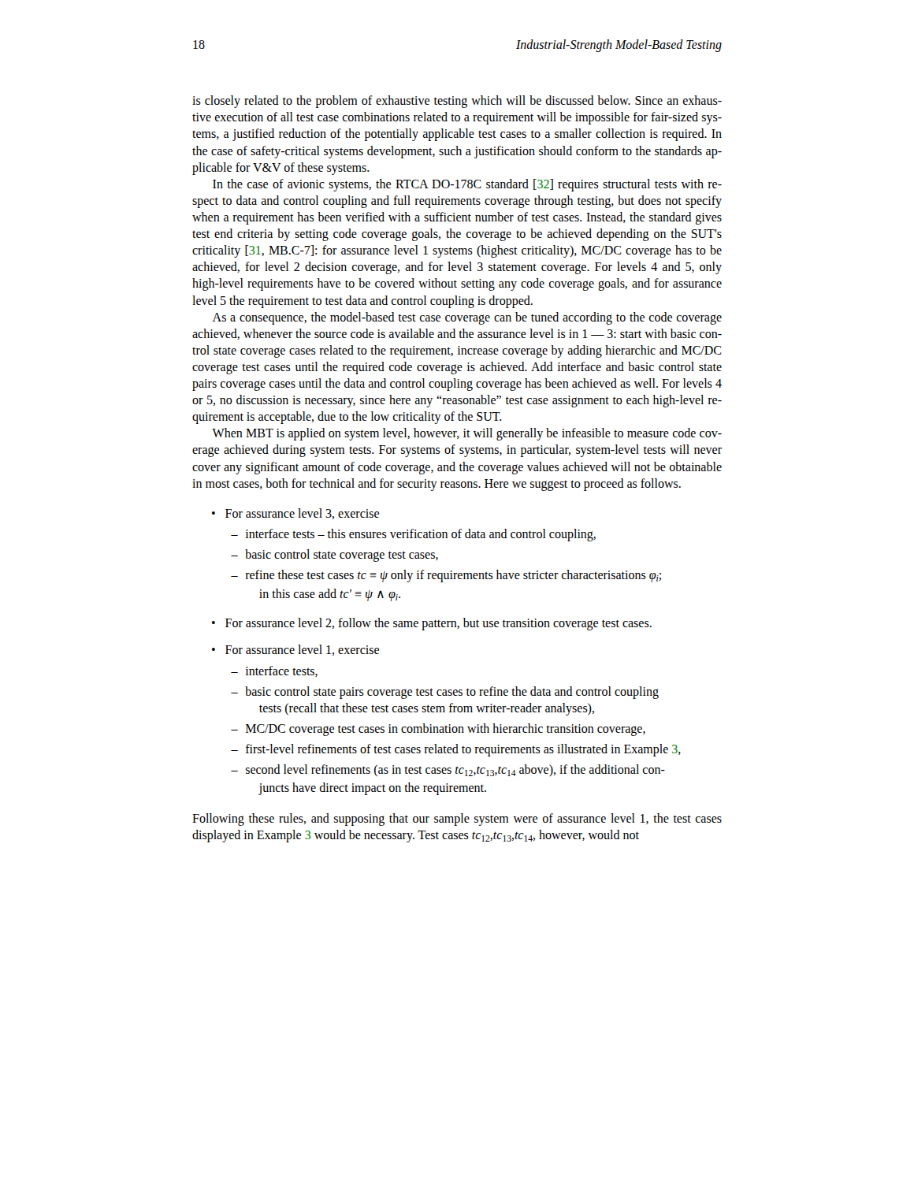18 Industrial-Strength Model-Based Testing
is closely related to the problem of exhaustive testing which will be discussed below. Since an exhaustive execution of all test case combinations related to a requirement will be impossible for fair-sized systems, a justified reduction of the potentially applicable test cases to a smaller collection is required. In the case of safety-critical systems development, such a justification should conform to the standards applicable for V&V of these systems.
In the case of avionic systems, the RTCA DO-178C standard [32] requires structural tests with respect to data and control coupling and full requirements coverage through testing, but does not specify when a requirement has been verified with a sufficient number of test cases. Instead, the standard gives test end criteria by setting code coverage goals, the coverage to be achieved depending on the SUT's criticality [31, MB.C-7]: for assurance level 1 systems (highest criticality), MC/DC coverage has to be achieved, for level 2 decision coverage, and for level 3 statement coverage. For levels 4 and 5, only high-level requirements have to be covered without setting any code coverage goals, and for assurance level 5 the requirement to test data and control coupling is dropped.
As a consequence, the model-based test case coverage can be tuned according to the code coverage achieved, whenever the source code is available and the assurance level is in 1 — 3: start with basic control state coverage cases related to the requirement, increase coverage by adding hierarchic and MC/DC coverage test cases until the required code coverage is achieved. Add interface and basic control state pairs coverage cases until the data and control coupling coverage has been achieved as well. For levels 4 or 5, no discussion is necessary, since here any “reasonable” test case assignment to each high-level requirement is acceptable, due to the low criticality of the SUT.
When MBT is applied on system level, however, it will generally be infeasible to measure code coverage achieved during system tests. For systems of systems, in particular, system-level tests will never cover any significant amount of code coverage, and the coverage values achieved will not be obtainable in most cases, both for technical and for security reasons. Here we suggest to proceed as follows.
For assurance level 3, exercise
interface tests – this ensures verification of data and control coupling,
basic control state coverage test cases,
refine these test cases tc ≡ ψ only if requirements have stricter characterisations φi; in this case add tc′ ≡ ψ ∧ φi.
For assurance level 2, follow the same pattern, but use transition coverage test cases.
For assurance level 1, exercise
interface tests,
basic control state pairs coverage test cases to refine the data and control coupling tests (recall that these test cases stem from writer-reader analyses),
MC/DC coverage test cases in combination with hierarchic transition coverage,
first-level refinements of test cases related to requirements as illustrated in Example 3,
second level refinements (as in test cases tc12,tc13,tc14 above), if the additional con- juncts have direct impact on the requirement.
Following these rules, and supposing that our sample system were of assurance level 1, the test cases displayed in Example 3 would be necessary. Test cases tc12,tc13,tc14, however, would not